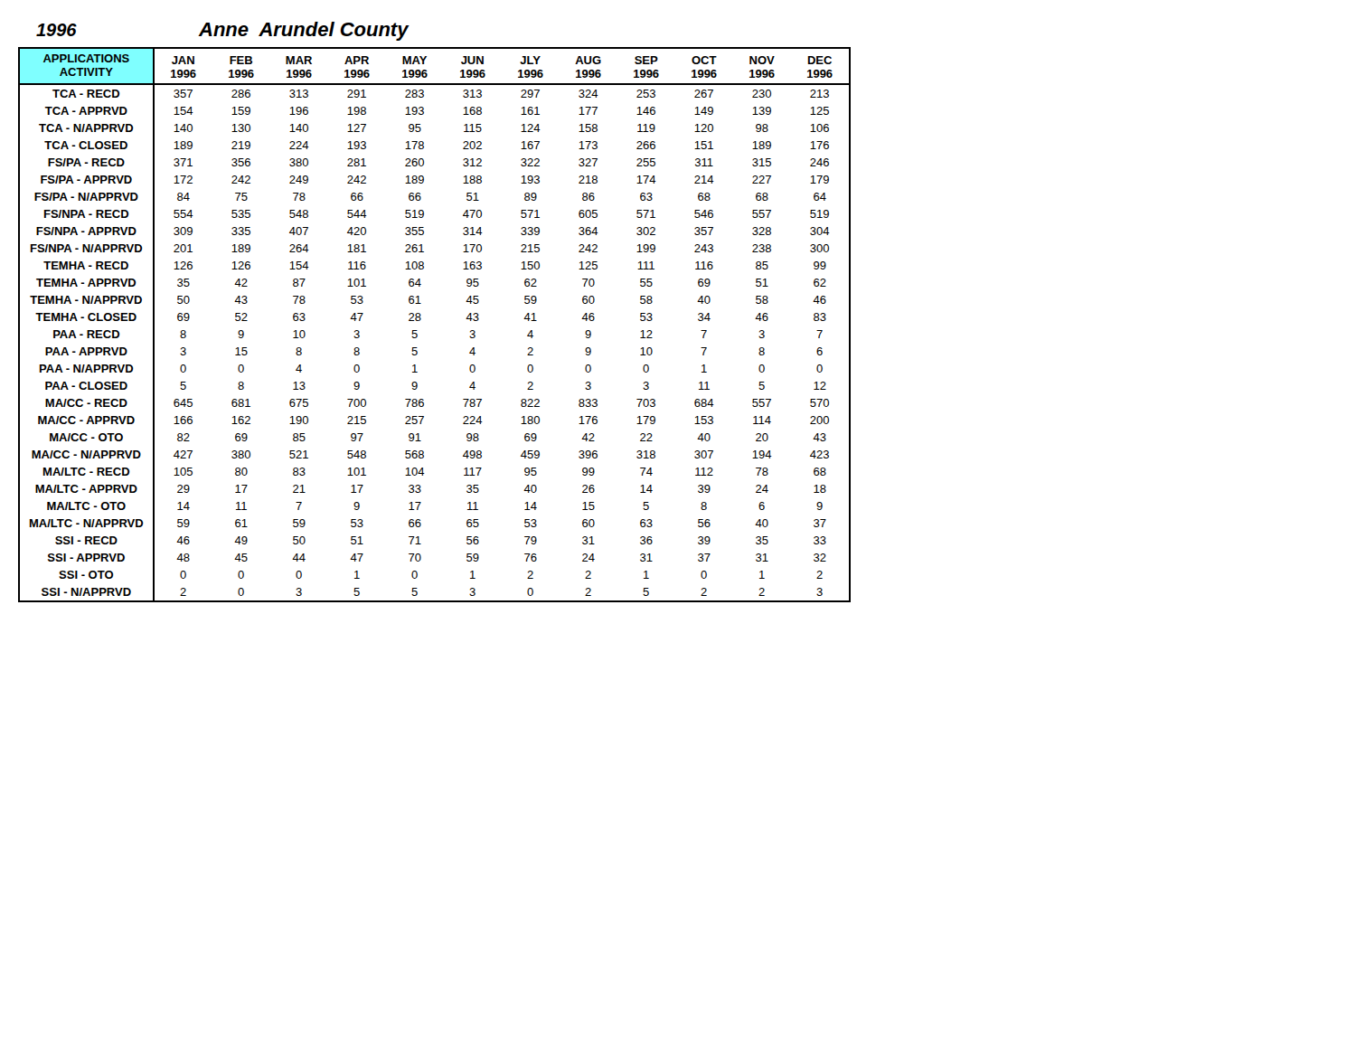1996
Anne Arundel County
| APPLICATIONS ACTIVITY | JAN 1996 | FEB 1996 | MAR 1996 | APR 1996 | MAY 1996 | JUN 1996 | JLY 1996 | AUG 1996 | SEP 1996 | OCT 1996 | NOV 1996 | DEC 1996 |
| --- | --- | --- | --- | --- | --- | --- | --- | --- | --- | --- | --- | --- |
| TCA - RECD | 357 | 286 | 313 | 291 | 283 | 313 | 297 | 324 | 253 | 267 | 230 | 213 |
| TCA - APPRVD | 154 | 159 | 196 | 198 | 193 | 168 | 161 | 177 | 146 | 149 | 139 | 125 |
| TCA - N/APPRVD | 140 | 130 | 140 | 127 | 95 | 115 | 124 | 158 | 119 | 120 | 98 | 106 |
| TCA - CLOSED | 189 | 219 | 224 | 193 | 178 | 202 | 167 | 173 | 266 | 151 | 189 | 176 |
| FS/PA - RECD | 371 | 356 | 380 | 281 | 260 | 312 | 322 | 327 | 255 | 311 | 315 | 246 |
| FS/PA - APPRVD | 172 | 242 | 249 | 242 | 189 | 188 | 193 | 218 | 174 | 214 | 227 | 179 |
| FS/PA - N/APPRVD | 84 | 75 | 78 | 66 | 66 | 51 | 89 | 86 | 63 | 68 | 68 | 64 |
| FS/NPA - RECD | 554 | 535 | 548 | 544 | 519 | 470 | 571 | 605 | 571 | 546 | 557 | 519 |
| FS/NPA - APPRVD | 309 | 335 | 407 | 420 | 355 | 314 | 339 | 364 | 302 | 357 | 328 | 304 |
| FS/NPA - N/APPRVD | 201 | 189 | 264 | 181 | 261 | 170 | 215 | 242 | 199 | 243 | 238 | 300 |
| TEMHA - RECD | 126 | 126 | 154 | 116 | 108 | 163 | 150 | 125 | 111 | 116 | 85 | 99 |
| TEMHA - APPRVD | 35 | 42 | 87 | 101 | 64 | 95 | 62 | 70 | 55 | 69 | 51 | 62 |
| TEMHA - N/APPRVD | 50 | 43 | 78 | 53 | 61 | 45 | 59 | 60 | 58 | 40 | 58 | 46 |
| TEMHA - CLOSED | 69 | 52 | 63 | 47 | 28 | 43 | 41 | 46 | 53 | 34 | 46 | 83 |
| PAA - RECD | 8 | 9 | 10 | 3 | 5 | 3 | 4 | 9 | 12 | 7 | 3 | 7 |
| PAA - APPRVD | 3 | 15 | 8 | 8 | 5 | 4 | 2 | 9 | 10 | 7 | 8 | 6 |
| PAA - N/APPRVD | 0 | 0 | 4 | 0 | 1 | 0 | 0 | 0 | 0 | 1 | 0 | 0 |
| PAA - CLOSED | 5 | 8 | 13 | 9 | 9 | 4 | 2 | 3 | 3 | 11 | 5 | 12 |
| MA/CC - RECD | 645 | 681 | 675 | 700 | 786 | 787 | 822 | 833 | 703 | 684 | 557 | 570 |
| MA/CC - APPRVD | 166 | 162 | 190 | 215 | 257 | 224 | 180 | 176 | 179 | 153 | 114 | 200 |
| MA/CC - OTO | 82 | 69 | 85 | 97 | 91 | 98 | 69 | 42 | 22 | 40 | 20 | 43 |
| MA/CC - N/APPRVD | 427 | 380 | 521 | 548 | 568 | 498 | 459 | 396 | 318 | 307 | 194 | 423 |
| MA/LTC - RECD | 105 | 80 | 83 | 101 | 104 | 117 | 95 | 99 | 74 | 112 | 78 | 68 |
| MA/LTC - APPRVD | 29 | 17 | 21 | 17 | 33 | 35 | 40 | 26 | 14 | 39 | 24 | 18 |
| MA/LTC - OTO | 14 | 11 | 7 | 9 | 17 | 11 | 14 | 15 | 5 | 8 | 6 | 9 |
| MA/LTC - N/APPRVD | 59 | 61 | 59 | 53 | 66 | 65 | 53 | 60 | 63 | 56 | 40 | 37 |
| SSI - RECD | 46 | 49 | 50 | 51 | 71 | 56 | 79 | 31 | 36 | 39 | 35 | 33 |
| SSI - APPRVD | 48 | 45 | 44 | 47 | 70 | 59 | 76 | 24 | 31 | 37 | 31 | 32 |
| SSI - OTO | 0 | 0 | 0 | 1 | 0 | 1 | 2 | 2 | 1 | 0 | 1 | 2 |
| SSI - N/APPRVD | 2 | 0 | 3 | 5 | 5 | 3 | 0 | 2 | 5 | 2 | 2 | 3 |